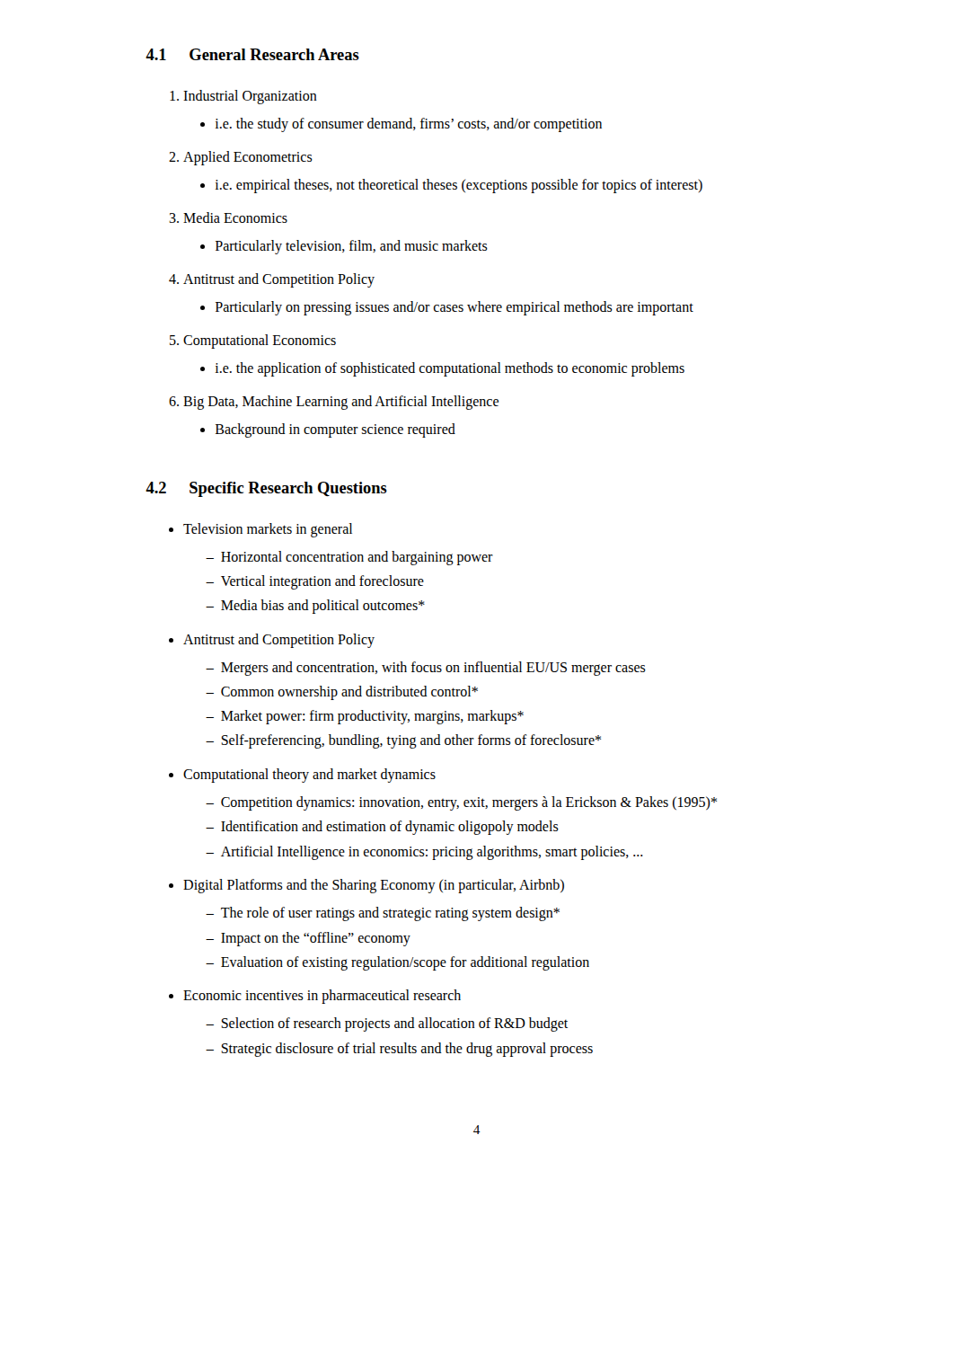4.1 General Research Areas
Industrial Organization
i.e. the study of consumer demand, firms’ costs, and/or competition
Applied Econometrics
i.e. empirical theses, not theoretical theses (exceptions possible for topics of interest)
Media Economics
Particularly television, film, and music markets
Antitrust and Competition Policy
Particularly on pressing issues and/or cases where empirical methods are important
Computational Economics
i.e. the application of sophisticated computational methods to economic problems
Big Data, Machine Learning and Artificial Intelligence
Background in computer science required
4.2 Specific Research Questions
Television markets in general
Horizontal concentration and bargaining power
Vertical integration and foreclosure
Media bias and political outcomes*
Antitrust and Competition Policy
Mergers and concentration, with focus on influential EU/US merger cases
Common ownership and distributed control*
Market power: firm productivity, margins, markups*
Self-preferencing, bundling, tying and other forms of foreclosure*
Computational theory and market dynamics
Competition dynamics: innovation, entry, exit, mergers à la Erickson & Pakes (1995)*
Identification and estimation of dynamic oligopoly models
Artificial Intelligence in economics: pricing algorithms, smart policies, ...
Digital Platforms and the Sharing Economy (in particular, Airbnb)
The role of user ratings and strategic rating system design*
Impact on the “offline” economy
Evaluation of existing regulation/scope for additional regulation
Economic incentives in pharmaceutical research
Selection of research projects and allocation of R&D budget
Strategic disclosure of trial results and the drug approval process
4